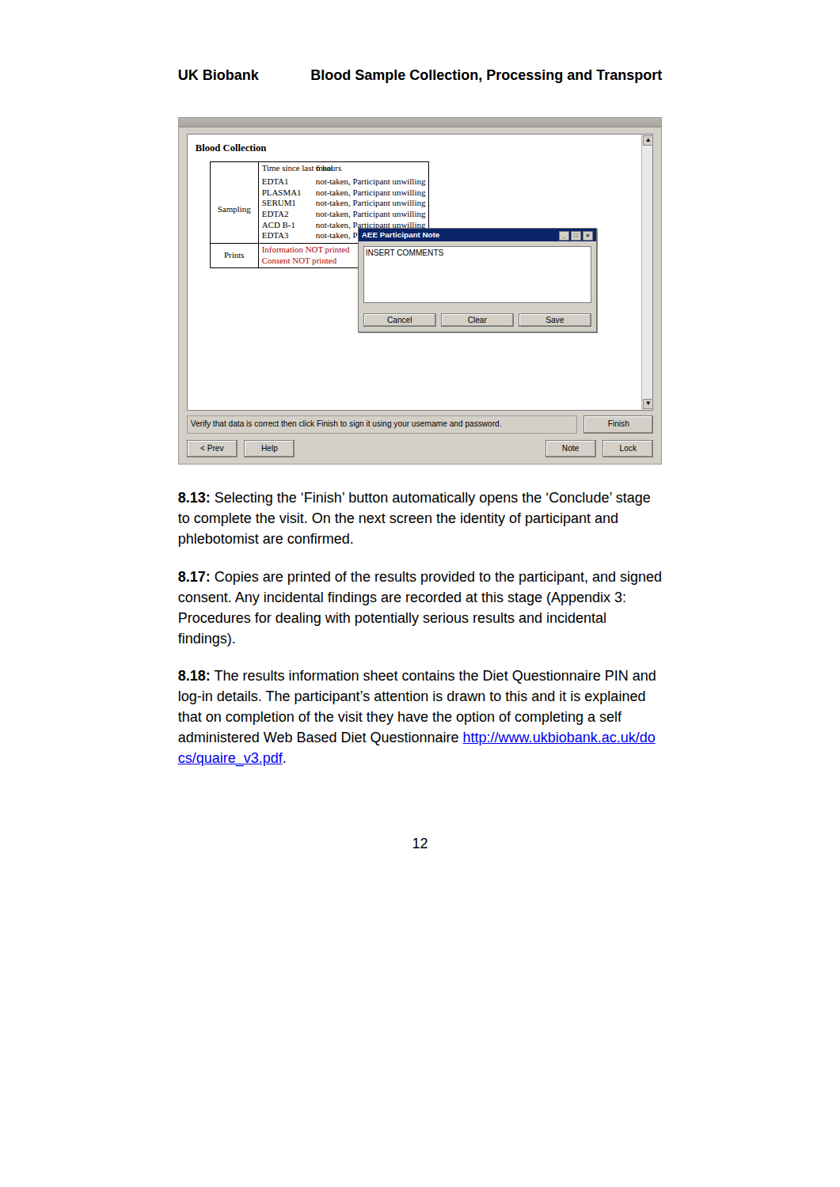UK Biobank
Blood Sample Collection, Processing and Transport
▲
▼
Blood Collection
| | Time since last meal 6 hours |
| Sampling | EDTA1 not-taken, Participant unwilling PLASMA1 not-taken, Participant unwilling SERUM1 not-taken, Participant unwilling EDTA2 not-taken, Participant unwilling ACD B-1 not-taken, Participant unwilling EDTA3 not-taken, Participant unwilling |
| Prints | Information NOT printed Consent NOT printed |
AEE Participant Note _□×
INSERT COMMENTS
Cancel Clear Save
Verify that data is correct then click Finish to sign it using your username and password.
Finish
< Prev Help
Note Lock
8.13: Selecting the ‘Finish’ button automatically opens the ‘Conclude’ stage to complete the visit. On the next screen the identity of participant and phlebotomist are confirmed.
8.17: Copies are printed of the results provided to the participant, and signed consent. Any incidental findings are recorded at this stage (Appendix 3: Procedures for dealing with potentially serious results and incidental findings).
8.18: The results information sheet contains the Diet Questionnaire PIN and log-in details. The participant’s attention is drawn to this and it is explained that on completion of the visit they have the option of completing a self administered Web Based Diet Questionnaire http://www.ukbiobank.ac.uk/docs/quaire_v3.pdf.
12